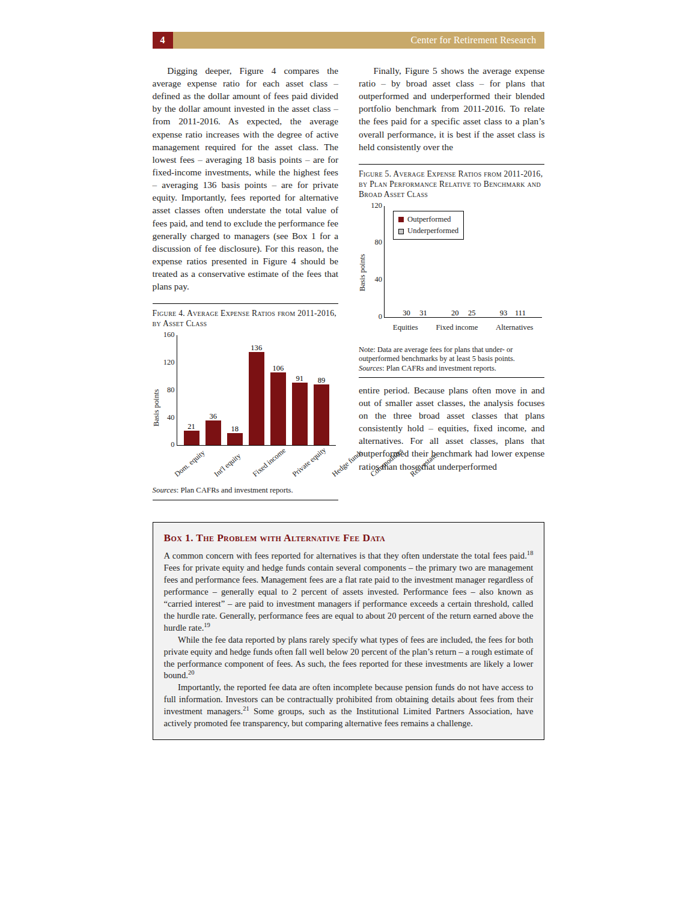4
Center for Retirement Research
Digging deeper, Figure 4 compares the average expense ratio for each asset class – defined as the dollar amount of fees paid divided by the dollar amount invested in the asset class – from 2011-2016. As expected, the average expense ratio increases with the degree of active management required for the asset class. The lowest fees – averaging 18 basis points – are for fixed-income investments, while the highest fees – averaging 136 basis points – are for private equity. Importantly, fees reported for alternative asset classes often understate the total value of fees paid, and tend to exclude the performance fee generally charged to managers (see Box 1 for a discussion of fee disclosure). For this reason, the expense ratios presented in Figure 4 should be treated as a conservative estimate of the fees that plans pay.
Figure 4. Average Expense Ratios from 2011-2016, by Asset Class
Basis points
160
120
80
40
0
21
36
18
136
106
91
89
Dom. equity
Int'l equity
Fixed income
Private equity
Hedge funds
Commodities
Real estate
Sources: Plan CAFRs and investment reports.
Finally, Figure 5 shows the average expense ratio – by broad asset class – for plans that outperformed and underperformed their blended portfolio benchmark from 2011-2016. To relate the fees paid for a specific asset class to a plan’s overall performance, it is best if the asset class is held consistently over the
Figure 5. Average Expense Ratios from 2011-2016, by Plan Performance Relative to Benchmark and Broad Asset Class
Basis points
120
80
40
0
Outperformed
Underperformed
30
31
20
25
93
111
Equities
Fixed income
Alternatives
Note: Data are average fees for plans that under- or outperformed benchmarks by at least 5 basis points.
Sources: Plan CAFRs and investment reports.
entire period. Because plans often move in and out of smaller asset classes, the analysis focuses on the three broad asset classes that plans consistently hold – equities, fixed income, and alternatives. For all asset classes, plans that outperformed their benchmark had lower expense ratios than those that underperformed
Box 1. The Problem with Alternative Fee Data
A common concern with fees reported for alternatives is that they often understate the total fees paid.18 Fees for private equity and hedge funds contain several components – the primary two are management fees and performance fees. Management fees are a flat rate paid to the investment manager regardless of performance – generally equal to 2 percent of assets invested. Performance fees – also known as “carried interest” – are paid to investment managers if performance exceeds a certain threshold, called the hurdle rate. Generally, performance fees are equal to about 20 percent of the return earned above the hurdle rate.19
While the fee data reported by plans rarely specify what types of fees are included, the fees for both private equity and hedge funds often fall well below 20 percent of the plan’s return – a rough estimate of the performance component of fees. As such, the fees reported for these investments are likely a lower bound.20
Importantly, the reported fee data are often incomplete because pension funds do not have access to full information. Investors can be contractually prohibited from obtaining details about fees from their investment managers.21 Some groups, such as the Institutional Limited Partners Association, have actively promoted fee transparency, but comparing alternative fees remains a challenge.